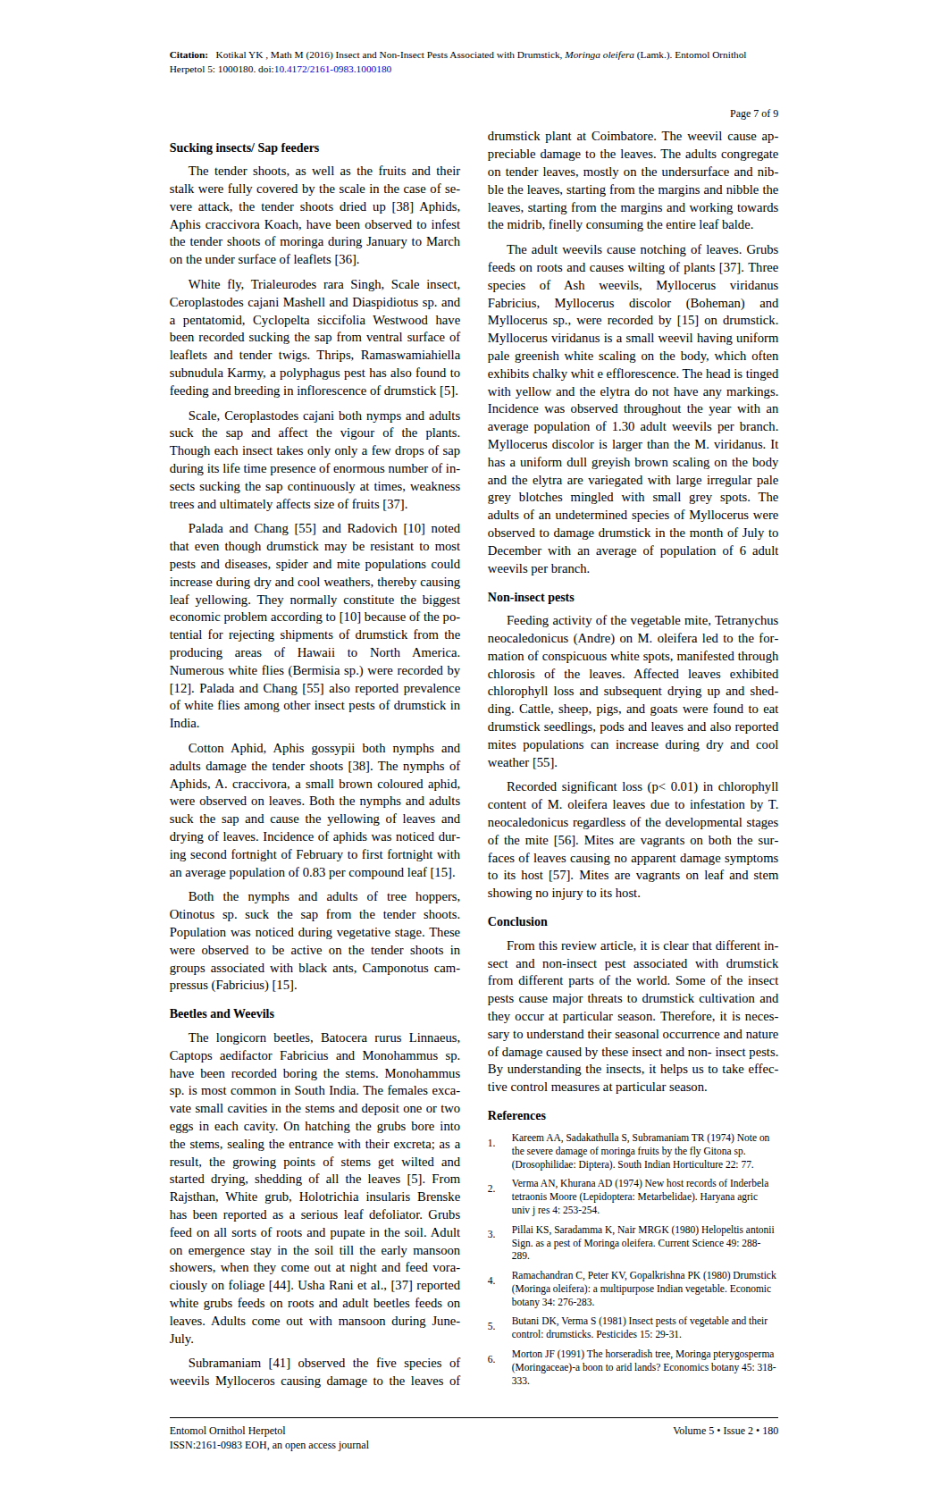Citation: Kotikal YK , Math M (2016) Insect and Non-Insect Pests Associated with Drumstick, Moringa oleifera (Lamk.). Entomol Ornithol Herpetol 5: 1000180. doi:10.4172/2161-0983.1000180
Page 7 of 9
Sucking insects/ Sap feeders
The tender shoots, as well as the fruits and their stalk were fully covered by the scale in the case of severe attack, the tender shoots dried up [38] Aphids, Aphis craccivora Koach, have been observed to infest the tender shoots of moringa during January to March on the under surface of leaflets [36].
White fly, Trialeurodes rara Singh, Scale insect, Ceroplastodes cajani Mashell and Diaspidiotus sp. and a pentatomid, Cyclopelta siccifolia Westwood have been recorded sucking the sap from ventral surface of leaflets and tender twigs. Thrips, Ramaswamiahiella subnudula Karmy, a polyphagus pest has also found to feeding and breeding in inflorescence of drumstick [5].
Scale, Ceroplastodes cajani both nymps and adults suck the sap and affect the vigour of the plants. Though each insect takes only only a few drops of sap during its life time presence of enormous number of insects sucking the sap continuously at times, weakness trees and ultimately affects size of fruits [37].
Palada and Chang [55] and Radovich [10] noted that even though drumstick may be resistant to most pests and diseases, spider and mite populations could increase during dry and cool weathers, thereby causing leaf yellowing. They normally constitute the biggest economic problem according to [10] because of the potential for rejecting shipments of drumstick from the producing areas of Hawaii to North America. Numerous white flies (Bermisia sp.) were recorded by [12]. Palada and Chang [55] also reported prevalence of white flies among other insect pests of drumstick in India.
Cotton Aphid, Aphis gossypii both nymphs and adults damage the tender shoots [38]. The nymphs of Aphids, A. craccivora, a small brown coloured aphid, were observed on leaves. Both the nymphs and adults suck the sap and cause the yellowing of leaves and drying of leaves. Incidence of aphids was noticed during second fortnight of February to first fortnight with an average population of 0.83 per compound leaf [15].
Both the nymphs and adults of tree hoppers, Otinotus sp. suck the sap from the tender shoots. Population was noticed during vegetative stage. These were observed to be active on the tender shoots in groups associated with black ants, Camponotus campressus (Fabricius) [15].
Beetles and Weevils
The longicorn beetles, Batocera rurus Linnaeus, Captops aedifactor Fabricius and Monohammus sp. have been recorded boring the stems. Monohammus sp. is most common in South India. The females excavate small cavities in the stems and deposit one or two eggs in each cavity. On hatching the grubs bore into the stems, sealing the entrance with their excreta; as a result, the growing points of stems get wilted and started drying, shedding of all the leaves [5]. From Rajsthan, White grub, Holotrichia insularis Brenske has been reported as a serious leaf defoliator. Grubs feed on all sorts of roots and pupate in the soil. Adult on emergence stay in the soil till the early mansoon showers, when they come out at night and feed voraciously on foliage [44]. Usha Rani et al., [37] reported white grubs feeds on roots and adult beetles feeds on leaves. Adults come out with mansoon during June-July.
Subramaniam [41] observed the five species of weevils Mylloceros causing damage to the leaves of drumstick plant at Coimbatore. The weevil cause appreciable damage to the leaves. The adults congregate on tender leaves, mostly on the undersurface and nibble the leaves, starting from the margins and nibble the leaves, starting from the margins and working towards the midrib, finelly consuming the entire leaf balde.
The adult weevils cause notching of leaves. Grubs feeds on roots and causes wilting of plants [37]. Three species of Ash weevils, Myllocerus viridanus Fabricius, Myllocerus discolor (Boheman) and Myllocerus sp., were recorded by [15] on drumstick. Myllocerus viridanus is a small weevil having uniform pale greenish white scaling on the body, which often exhibits chalky whit e efflorescence. The head is tinged with yellow and the elytra do not have any markings. Incidence was observed throughout the year with an average population of 1.30 adult weevils per branch. Myllocerus discolor is larger than the M. viridanus. It has a uniform dull greyish brown scaling on the body and the elytra are variegated with large irregular pale grey blotches mingled with small grey spots. The adults of an undetermined species of Myllocerus were observed to damage drumstick in the month of July to December with an average of population of 6 adult weevils per branch.
Non-insect pests
Feeding activity of the vegetable mite, Tetranychus neocaledonicus (Andre) on M. oleifera led to the formation of conspicuous white spots, manifested through chlorosis of the leaves. Affected leaves exhibited chlorophyll loss and subsequent drying up and shedding. Cattle, sheep, pigs, and goats were found to eat drumstick seedlings, pods and leaves and also reported mites populations can increase during dry and cool weather [55].
Recorded significant loss (p< 0.01) in chlorophyll content of M. oleifera leaves due to infestation by T. neocaledonicus regardless of the developmental stages of the mite [56]. Mites are vagrants on both the surfaces of leaves causing no apparent damage symptoms to its host [57]. Mites are vagrants on leaf and stem showing no injury to its host.
Conclusion
From this review article, it is clear that different insect and non-insect pest associated with drumstick from different parts of the world. Some of the insect pests cause major threats to drumstick cultivation and they occur at particular season. Therefore, it is necessary to understand their seasonal occurrence and nature of damage caused by these insect and non- insect pests. By understanding the insects, it helps us to take effective control measures at particular season.
References
Kareem AA, Sadakathulla S, Subramaniam TR (1974) Note on the severe damage of moringa fruits by the fly Gitona sp. (Drosophilidae: Diptera). South Indian Horticulture 22: 77.
Verma AN, Khurana AD (1974) New host records of Inderbela tetraonis Moore (Lepidoptera: Metarbelidae). Haryana agric univ j res 4: 253-254.
Pillai KS, Saradamma K, Nair MRGK (1980) Helopeltis antonii Sign. as a pest of Moringa oleifera. Current Science 49: 288-289.
Ramachandran C, Peter KV, Gopalkrishna PK (1980) Drumstick (Moringa oleifera): a multipurpose Indian vegetable. Economic botany 34: 276-283.
Butani DK, Verma S (1981) Insect pests of vegetable and their control: drumsticks. Pesticides 15: 29-31.
Morton JF (1991) The horseradish tree, Moringa pterygosperma (Moringaceae)-a boon to arid lands? Economics botany 45: 318-333.
Entomol Ornithol Herpetol
ISSN:2161-0983 EOH, an open access journal
Volume 5 • Issue 2 • 180